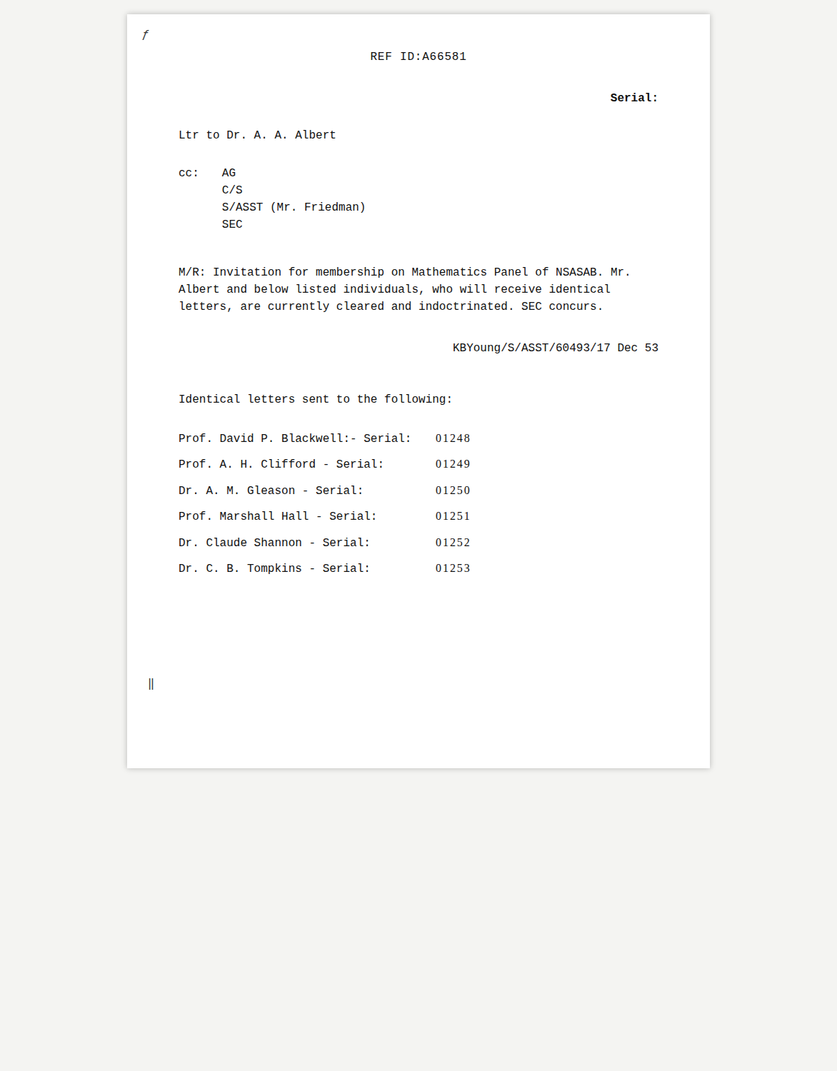ƒ ‖
REF ID:A66581
Serial:
Ltr to Dr. A. A. Albert
cc:
AG
C/S
S/ASST (Mr. Friedman)
SEC
M/R: Invitation for membership on Mathematics Panel of NSASAB. Mr. Albert and below listed individuals, who will receive identical letters, are currently cleared and indoctrinated. SEC concurs.
KBYoung/S/ASST/60493/17 Dec 53
Identical letters sent to the following:
| Prof. David P. Blackwell:- Serial: | 01248 |
| Prof. A. H. Clifford - Serial: | 01249 |
| Dr. A. M. Gleason - Serial: | 01250 |
| Prof. Marshall Hall - Serial: | 01251 |
| Dr. Claude Shannon - Serial: | 01252 |
| Dr. C. B. Tompkins - Serial: | 01253 |